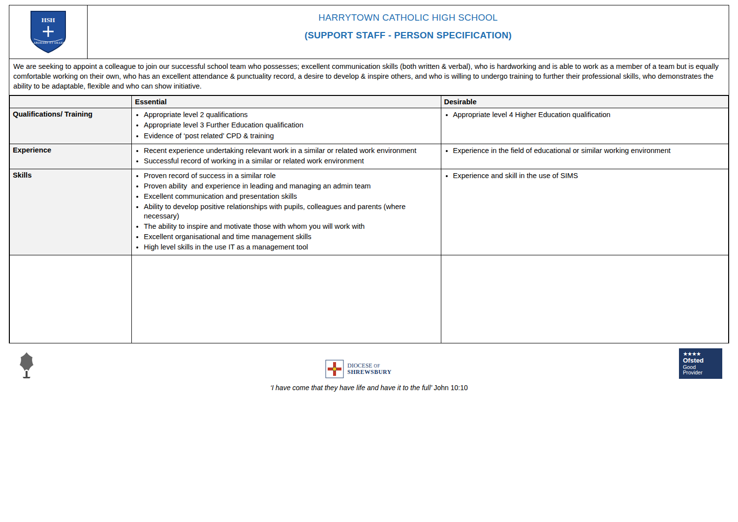HSH LABORARE ET ORARE
HARRYTOWN CATHOLIC HIGH SCHOOL
(SUPPORT STAFF - PERSON SPECIFICATION)
We are seeking to appoint a colleague to join our successful school team who possesses; excellent communication skills (both written & verbal), who is hardworking and is able to work as a member of a team but is equally comfortable working on their own, who has an excellent attendance & punctuality record, a desire to develop & inspire others, and who is willing to undergo training to further their professional skills, who demonstrates the ability to be adaptable, flexible and who can show initiative.
| | Essential | Desirable |
| --- | --- | --- |
| Qualifications/ Training | Appropriate level 2 qualifications Appropriate level 3 Further Education qualification Evidence of ‘post related’ CPD & training | Appropriate level 4 Higher Education qualification |
| Experience | Recent experience undertaking relevant work in a similar or related work environment Successful record of working in a similar or related work environment | Experience in the field of educational or similar working environment |
| Skills | Proven record of success in a similar role Proven ability and experience in leading and managing an admin team Excellent communication and presentation skills Ability to develop positive relationships with pupils, colleagues and parents (where necessary) The ability to inspire and motivate those with whom you will work with Excellent organisational and time management skills High level skills in the use IT as a management tool | Experience and skill in the use of SIMS |
DIOCESE OF
SHREWSBURY
★★★★
Ofsted
Good
Provider
‘I have come that they have life and have it to the full’ John 10:10